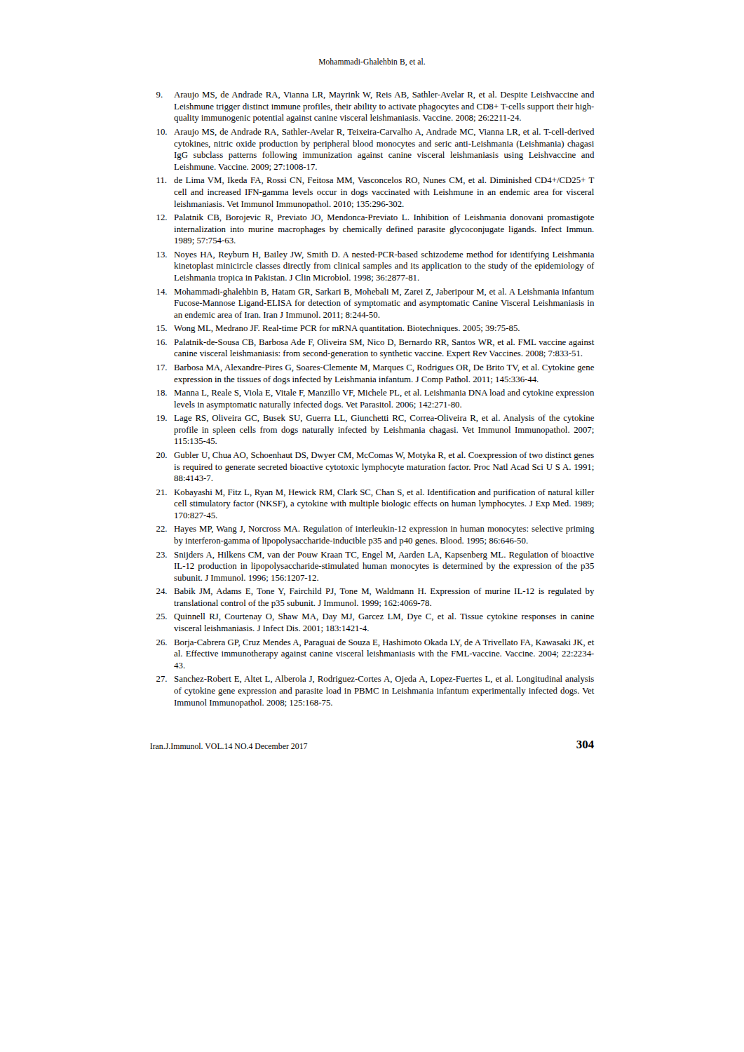Mohammadi-Ghalehbin B, et al.
Araujo MS, de Andrade RA, Vianna LR, Mayrink W, Reis AB, Sathler-Avelar R, et al. Despite Leishvaccine and Leishmune trigger distinct immune profiles, their ability to activate phagocytes and CD8+ T-cells support their high-quality immunogenic potential against canine visceral leishmaniasis. Vaccine. 2008; 26:2211-24.
Araujo MS, de Andrade RA, Sathler-Avelar R, Teixeira-Carvalho A, Andrade MC, Vianna LR, et al. T-cell-derived cytokines, nitric oxide production by peripheral blood monocytes and seric anti-Leishmania (Leishmania) chagasi IgG subclass patterns following immunization against canine visceral leishmaniasis using Leishvaccine and Leishmune. Vaccine. 2009; 27:1008-17.
de Lima VM, Ikeda FA, Rossi CN, Feitosa MM, Vasconcelos RO, Nunes CM, et al. Diminished CD4+/CD25+ T cell and increased IFN-gamma levels occur in dogs vaccinated with Leishmune in an endemic area for visceral leishmaniasis. Vet Immunol Immunopathol. 2010; 135:296-302.
Palatnik CB, Borojevic R, Previato JO, Mendonca-Previato L. Inhibition of Leishmania donovani promastigote internalization into murine macrophages by chemically defined parasite glycoconjugate ligands. Infect Immun. 1989; 57:754-63.
Noyes HA, Reyburn H, Bailey JW, Smith D. A nested-PCR-based schizodeme method for identifying Leishmania kinetoplast minicircle classes directly from clinical samples and its application to the study of the epidemiology of Leishmania tropica in Pakistan. J Clin Microbiol. 1998; 36:2877-81.
Mohammadi-ghalehbin B, Hatam GR, Sarkari B, Mohebali M, Zarei Z, Jaberipour M, et al. A Leishmania infantum Fucose-Mannose Ligand-ELISA for detection of symptomatic and asymptomatic Canine Visceral Leishmaniasis in an endemic area of Iran. Iran J Immunol. 2011; 8:244-50.
Wong ML, Medrano JF. Real-time PCR for mRNA quantitation. Biotechniques. 2005; 39:75-85.
Palatnik-de-Sousa CB, Barbosa Ade F, Oliveira SM, Nico D, Bernardo RR, Santos WR, et al. FML vaccine against canine visceral leishmaniasis: from second-generation to synthetic vaccine. Expert Rev Vaccines. 2008; 7:833-51.
Barbosa MA, Alexandre-Pires G, Soares-Clemente M, Marques C, Rodrigues OR, De Brito TV, et al. Cytokine gene expression in the tissues of dogs infected by Leishmania infantum. J Comp Pathol. 2011; 145:336-44.
Manna L, Reale S, Viola E, Vitale F, Manzillo VF, Michele PL, et al. Leishmania DNA load and cytokine expression levels in asymptomatic naturally infected dogs. Vet Parasitol. 2006; 142:271-80.
Lage RS, Oliveira GC, Busek SU, Guerra LL, Giunchetti RC, Correa-Oliveira R, et al. Analysis of the cytokine profile in spleen cells from dogs naturally infected by Leishmania chagasi. Vet Immunol Immunopathol. 2007; 115:135-45.
Gubler U, Chua AO, Schoenhaut DS, Dwyer CM, McComas W, Motyka R, et al. Coexpression of two distinct genes is required to generate secreted bioactive cytotoxic lymphocyte maturation factor. Proc Natl Acad Sci U S A. 1991; 88:4143-7.
Kobayashi M, Fitz L, Ryan M, Hewick RM, Clark SC, Chan S, et al. Identification and purification of natural killer cell stimulatory factor (NKSF), a cytokine with multiple biologic effects on human lymphocytes. J Exp Med. 1989; 170:827-45.
Hayes MP, Wang J, Norcross MA. Regulation of interleukin-12 expression in human monocytes: selective priming by interferon-gamma of lipopolysaccharide-inducible p35 and p40 genes. Blood. 1995; 86:646-50.
Snijders A, Hilkens CM, van der Pouw Kraan TC, Engel M, Aarden LA, Kapsenberg ML. Regulation of bioactive IL-12 production in lipopolysaccharide-stimulated human monocytes is determined by the expression of the p35 subunit. J Immunol. 1996; 156:1207-12.
Babik JM, Adams E, Tone Y, Fairchild PJ, Tone M, Waldmann H. Expression of murine IL-12 is regulated by translational control of the p35 subunit. J Immunol. 1999; 162:4069-78.
Quinnell RJ, Courtenay O, Shaw MA, Day MJ, Garcez LM, Dye C, et al. Tissue cytokine responses in canine visceral leishmaniasis. J Infect Dis. 2001; 183:1421-4.
Borja-Cabrera GP, Cruz Mendes A, Paraguai de Souza E, Hashimoto Okada LY, de A Trivellato FA, Kawasaki JK, et al. Effective immunotherapy against canine visceral leishmaniasis with the FML-vaccine. Vaccine. 2004; 22:2234-43.
Sanchez-Robert E, Altet L, Alberola J, Rodriguez-Cortes A, Ojeda A, Lopez-Fuertes L, et al. Longitudinal analysis of cytokine gene expression and parasite load in PBMC in Leishmania infantum experimentally infected dogs. Vet Immunol Immunopathol. 2008; 125:168-75.
Iran.J.Immunol. VOL.14 NO.4 December 2017 304